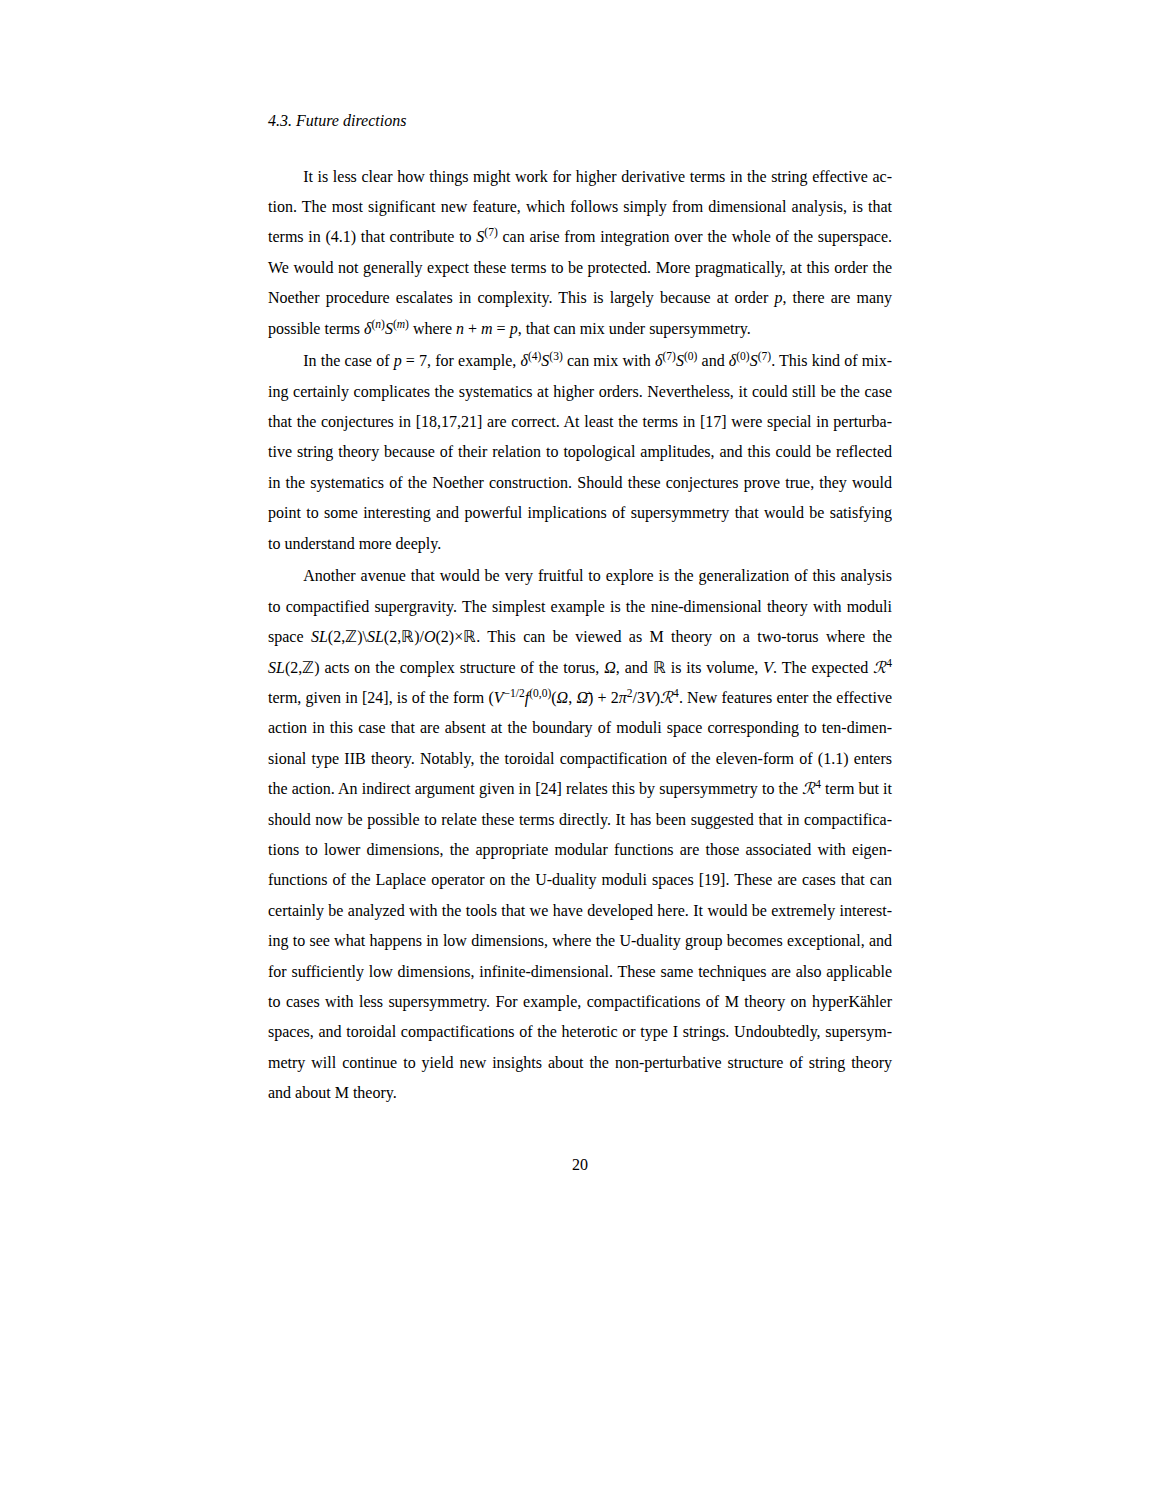4.3. Future directions
It is less clear how things might work for higher derivative terms in the string effective action. The most significant new feature, which follows simply from dimensional analysis, is that terms in (4.1) that contribute to S(7) can arise from integration over the whole of the superspace. We would not generally expect these terms to be protected. More pragmatically, at this order the Noether procedure escalates in complexity. This is largely because at order p, there are many possible terms δ(n)S(m) where n + m = p, that can mix under supersymmetry.
In the case of p = 7, for example, δ(4)S(3) can mix with δ(7)S(0) and δ(0)S(7). This kind of mixing certainly complicates the systematics at higher orders. Nevertheless, it could still be the case that the conjectures in [18,17,21] are correct. At least the terms in [17] were special in perturbative string theory because of their relation to topological amplitudes, and this could be reflected in the systematics of the Noether construction. Should these conjectures prove true, they would point to some interesting and powerful implications of supersymmetry that would be satisfying to understand more deeply.
Another avenue that would be very fruitful to explore is the generalization of this analysis to compactified supergravity. The simplest example is the nine-dimensional theory with moduli space SL(2,ℤ)\SL(2,ℝ)/O(2)×ℝ. This can be viewed as M theory on a two-torus where the SL(2,ℤ) acts on the complex structure of the torus, Ω, and ℝ is its volume, V. The expected ℛ4 term, given in [24], is of the form (V−1/2f(0,0)(Ω, Ω̄) + 2π2/3V)ℛ4. New features enter the effective action in this case that are absent at the boundary of moduli space corresponding to ten-dimensional type IIB theory. Notably, the toroidal compactification of the eleven-form of (1.1) enters the action. An indirect argument given in [24] relates this by supersymmetry to the ℛ4 term but it should now be possible to relate these terms directly. It has been suggested that in compactifications to lower dimensions, the appropriate modular functions are those associated with eigenfunctions of the Laplace operator on the U-duality moduli spaces [19]. These are cases that can certainly be analyzed with the tools that we have developed here. It would be extremely interesting to see what happens in low dimensions, where the U-duality group becomes exceptional, and for sufficiently low dimensions, infinite-dimensional. These same techniques are also applicable to cases with less supersymmetry. For example, compactifications of M theory on hyperKähler spaces, and toroidal compactifications of the heterotic or type I strings. Undoubtedly, supersymmetry will continue to yield new insights about the non-perturbative structure of string theory and about M theory.
20